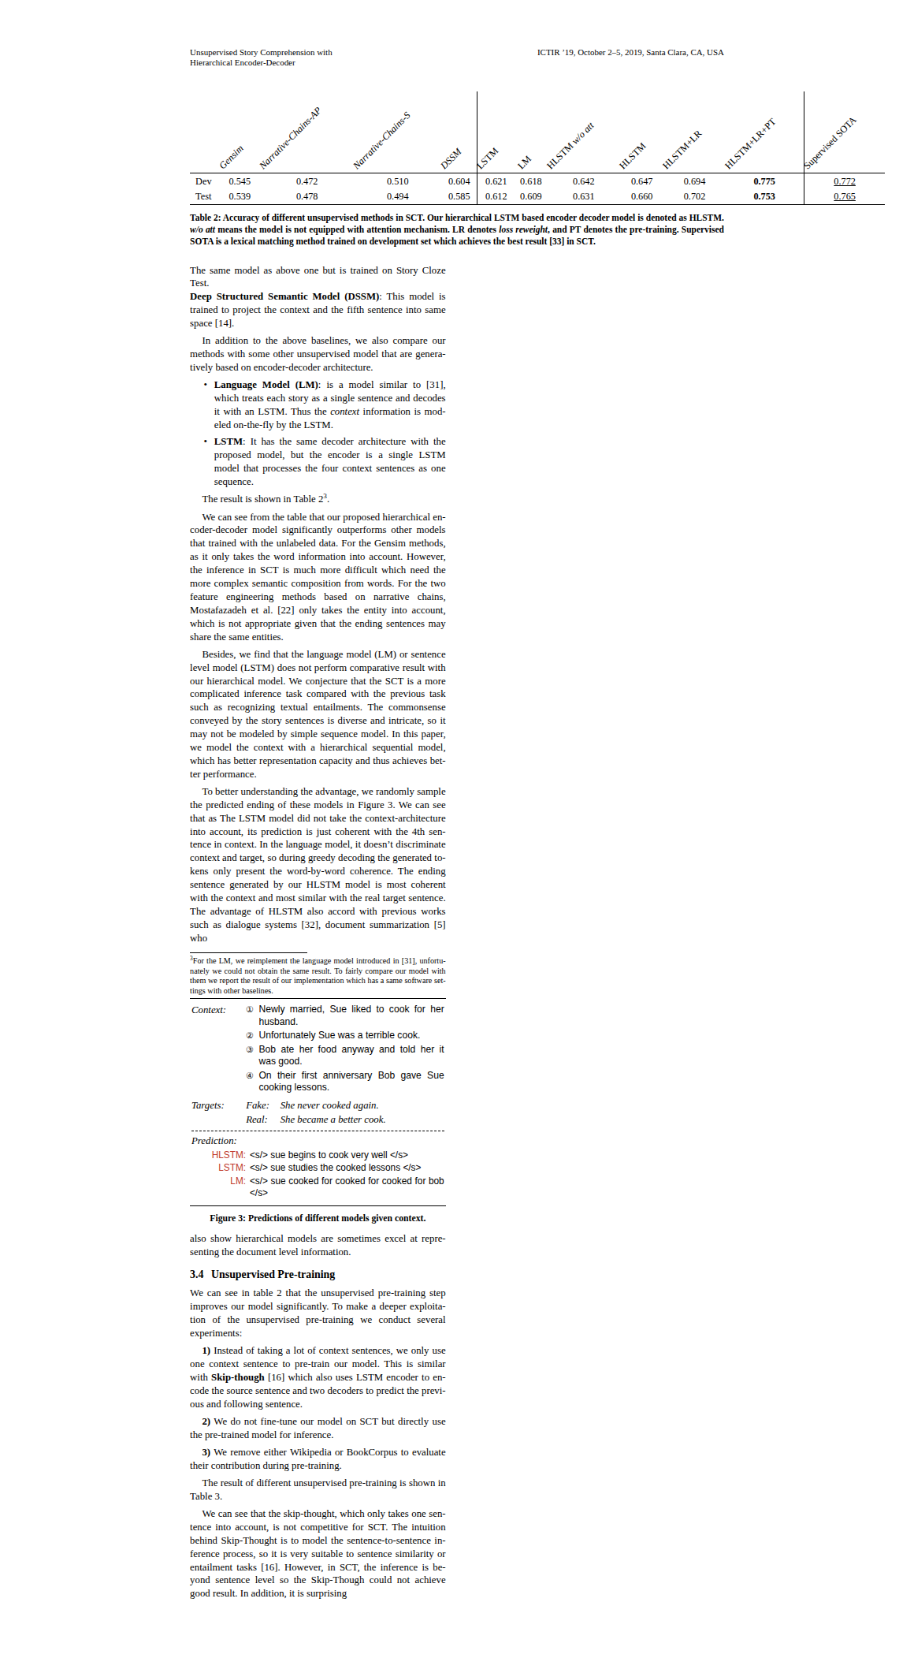Unsupervised Story Comprehension with
Hierarchical Encoder-Decoder
ICTIR ’19, October 2–5, 2019, Santa Clara, CA, USA
| | Gensim | Narrative-Chains-AP | Narrative-Chains-S | DSSM | LSTM | LM | HLSTM w/o att | HLSTM | HLSTM+LR | HLSTM+LR+PT | Supervised SOTA |
| Dev | 0.545 | 0.472 | 0.510 | 0.604 | 0.621 | 0.618 | 0.642 | 0.647 | 0.694 | 0.775 | 0.772 |
| Test | 0.539 | 0.478 | 0.494 | 0.585 | 0.612 | 0.609 | 0.631 | 0.660 | 0.702 | 0.753 | 0.765 |
Table 2: Accuracy of different unsupervised methods in SCT. Our hierarchical LSTM based encoder decoder model is denoted as HLSTM. w/o att means the model is not equipped with attention mechanism. LR denotes loss reweight, and PT denotes the pre-training. Supervised SOTA is a lexical matching method trained on development set which achieves the best result [33] in SCT.
The same model as above one but is trained on Story Cloze Test.
Deep Structured Semantic Model (DSSM): This model is trained to project the context and the fifth sentence into same space [14].
In addition to the above baselines, we also compare our methods with some other unsupervised model that are generatively based on encoder-decoder architecture.
Language Model (LM): is a model similar to [31], which treats each story as a single sentence and decodes it with an LSTM. Thus the context information is modeled on-the-fly by the LSTM.
LSTM: It has the same decoder architecture with the proposed model, but the encoder is a single LSTM model that processes the four context sentences as one sequence.
The result is shown in Table 23.
We can see from the table that our proposed hierarchical encoder-decoder model significantly outperforms other models that trained with the unlabeled data. For the Gensim methods, as it only takes the word information into account. However, the inference in SCT is much more difficult which need the more complex semantic composition from words. For the two feature engineering methods based on narrative chains, Mostafazadeh et al. [22] only takes the entity into account, which is not appropriate given that the ending sentences may share the same entities.
Besides, we find that the language model (LM) or sentence level model (LSTM) does not perform comparative result with our hierarchical model. We conjecture that the SCT is a more complicated inference task compared with the previous task such as recognizing textual entailments. The commonsense conveyed by the story sentences is diverse and intricate, so it may not be modeled by simple sequence model. In this paper, we model the context with a hierarchical sequential model, which has better representation capacity and thus achieves better performance.
To better understanding the advantage, we randomly sample the predicted ending of these models in Figure 3. We can see that as The LSTM model did not take the context-architecture into account, its prediction is just coherent with the 4th sentence in context. In the language model, it doesn’t discriminate context and target, so during greedy decoding the generated tokens only present the word-by-word coherence. The ending sentence generated by our HLSTM model is most coherent with the context and most similar with the real target sentence. The advantage of HLSTM also accord with previous works such as dialogue systems [32], document summarization [5] who
3For the LM, we reimplement the language model introduced in [31], unfortunately we could not obtain the same result. To fairly compare our model with them we report the result of our implementation which has a same software settings with other baselines.
Context:
①
Newly married, Sue liked to cook for her husband.
②
Unfortunately Sue was a terrible cook.
③
Bob ate her food anyway and told her it was good.
④
On their first anniversary Bob gave Sue cooking lessons.
Targets:
Fake: She never cooked again.
Real: She became a better cook.
Prediction:
HLSTM:
<s/> sue begins to cook very well </s>
LSTM:
<s/> sue studies the cooked lessons </s>
LM:
<s/> sue cooked for cooked for cooked for bob </s>
Figure 3: Predictions of different models given context.
also show hierarchical models are sometimes excel at representing the document level information.
3.4 Unsupervised Pre-training
We can see in table 2 that the unsupervised pre-training step improves our model significantly. To make a deeper exploitation of the unsupervised pre-training we conduct several experiments:
1) Instead of taking a lot of context sentences, we only use one context sentence to pre-train our model. This is similar with Skip-though [16] which also uses LSTM encoder to encode the source sentence and two decoders to predict the previous and following sentence.
2) We do not fine-tune our model on SCT but directly use the pre-trained model for inference.
3) We remove either Wikipedia or BookCorpus to evaluate their contribution during pre-training.
The result of different unsupervised pre-training is shown in Table 3.
We can see that the skip-thought, which only takes one sentence into account, is not competitive for SCT. The intuition behind Skip-Thought is to model the sentence-to-sentence inference process, so it is very suitable to sentence similarity or entailment tasks [16]. However, in SCT, the inference is beyond sentence level so the Skip-Though could not achieve good result. In addition, it is surprising